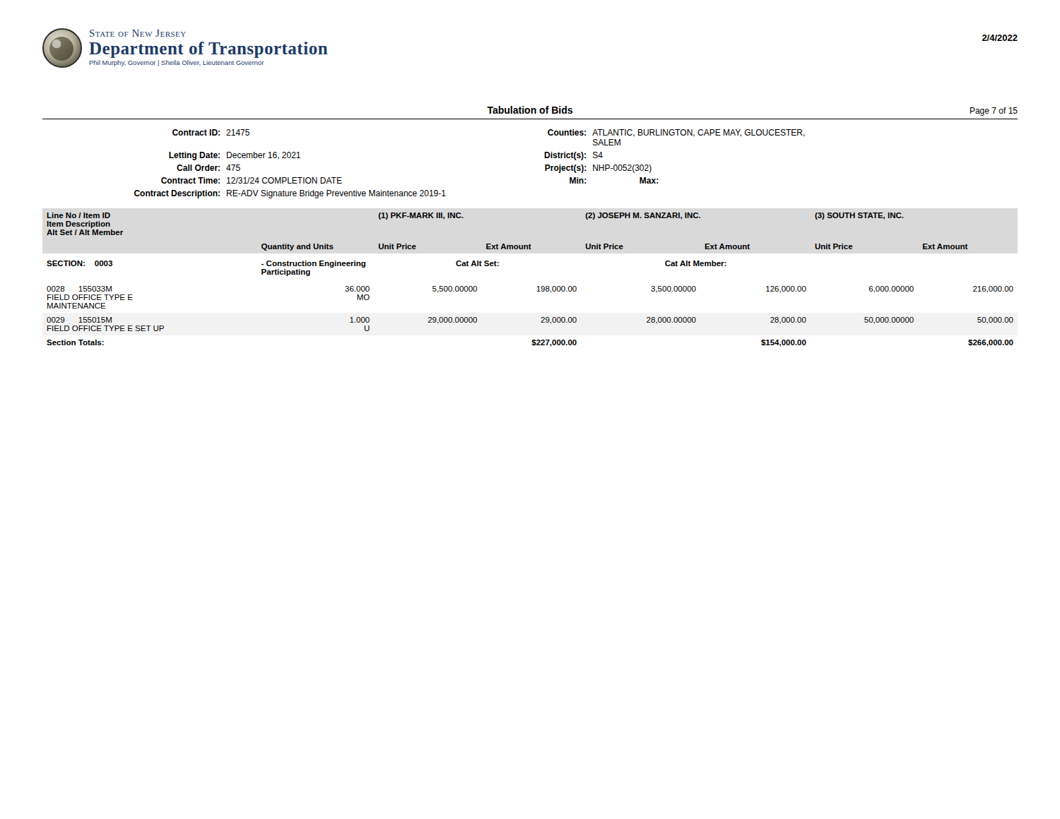State of New Jersey
Department of Transportation
Phil Murphy, Governor | Sheila Oliver, Lieutenant Governor
2/4/2022
Tabulation of Bids
Page 7 of 15
| Contract ID: | 21475 | | Counties: | ATLANTIC, BURLINGTON, CAPE MAY, GLOUCESTER, SALEM |
| Letting Date: | December 16, 2021 | | District(s): | S4 |
| Call Order: | 475 | | Project(s): | NHP-0052(302) |
| Contract Time: | 12/31/24 COMPLETION DATE | | Min: | Max: |
| Contract Description: | RE-ADV Signature Bridge Preventive Maintenance 2019-1 |
| Line No / Item ID Item Description Alt Set / Alt Member | | (1) PKF-MARK III, INC. | (2) JOSEPH M. SANZARI, INC. | (3) SOUTH STATE, INC. |
| --- | --- | --- | --- | --- |
| | Quantity and Units | Unit Price | Ext Amount | Unit Price | Ext Amount | Unit Price | Ext Amount |
| SECTION: 0003 | - Construction Engineering Participating | Cat Alt Set: | Cat Alt Member: | |
| 0028 155033M FIELD OFFICE TYPE E MAINTENANCE | 36.000 MO | 5,500.00000 | 198,000.00 | 3,500.00000 | 126,000.00 | 6,000.00000 | 216,000.00 |
| 0029 155015M FIELD OFFICE TYPE E SET UP | 1.000 U | 29,000.00000 | 29,000.00 | 28,000.00000 | 28,000.00 | 50,000.00000 | 50,000.00 |
| Section Totals: | | | $227,000.00 | | $154,000.00 | | $266,000.00 |